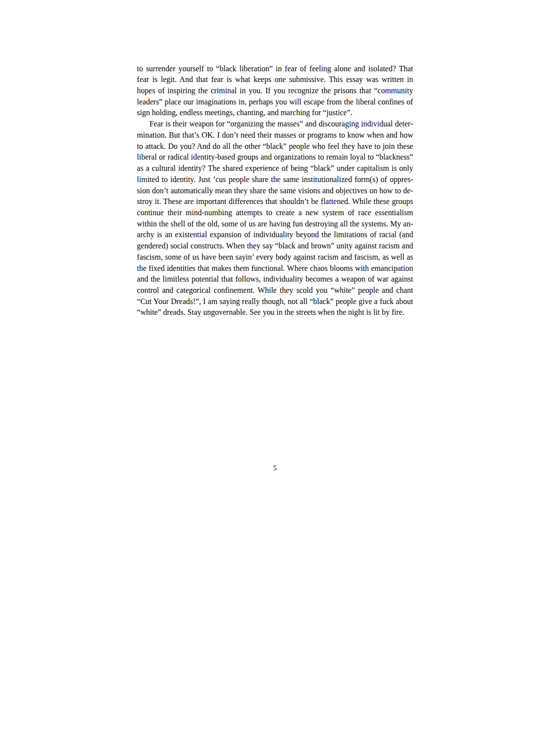to surrender yourself to “black liberation” in fear of feeling alone and isolated? That fear is legit. And that fear is what keeps one submissive. This essay was written in hopes of inspiring the criminal in you. If you recognize the prisons that “community leaders” place our imaginations in, perhaps you will escape from the liberal confines of sign holding, endless meetings, chanting, and marching for “justice”.
Fear is their weapon for “organizing the masses” and discouraging individual determination. But that’s OK. I don’t need their masses or programs to know when and how to attack. Do you? And do all the other “black” people who feel they have to join these liberal or radical identity-based groups and organizations to remain loyal to “blackness” as a cultural identity? The shared experience of being “black” under capitalism is only limited to identity. Just ’cus people share the same institutionalized form(s) of oppression don’t automatically mean they share the same visions and objectives on how to destroy it. These are important differences that shouldn’t be flattened. While these groups continue their mind-numbing attempts to create a new system of race essentialism within the shell of the old, some of us are having fun destroying all the systems. My anarchy is an existential expansion of individuality beyond the limitations of racial (and gendered) social constructs. When they say “black and brown” unity against racism and fascism, some of us have been sayin’ every body against racism and fascism, as well as the fixed identities that makes them functional. Where chaos blooms with emancipation and the limitless potential that follows, individuality becomes a weapon of war against control and categorical confinement. While they scold you “white” people and chant “Cut Your Dreads!”, I am saying really though, not all “black” people give a fuck about “white” dreads. Stay ungovernable. See you in the streets when the night is lit by fire.
5